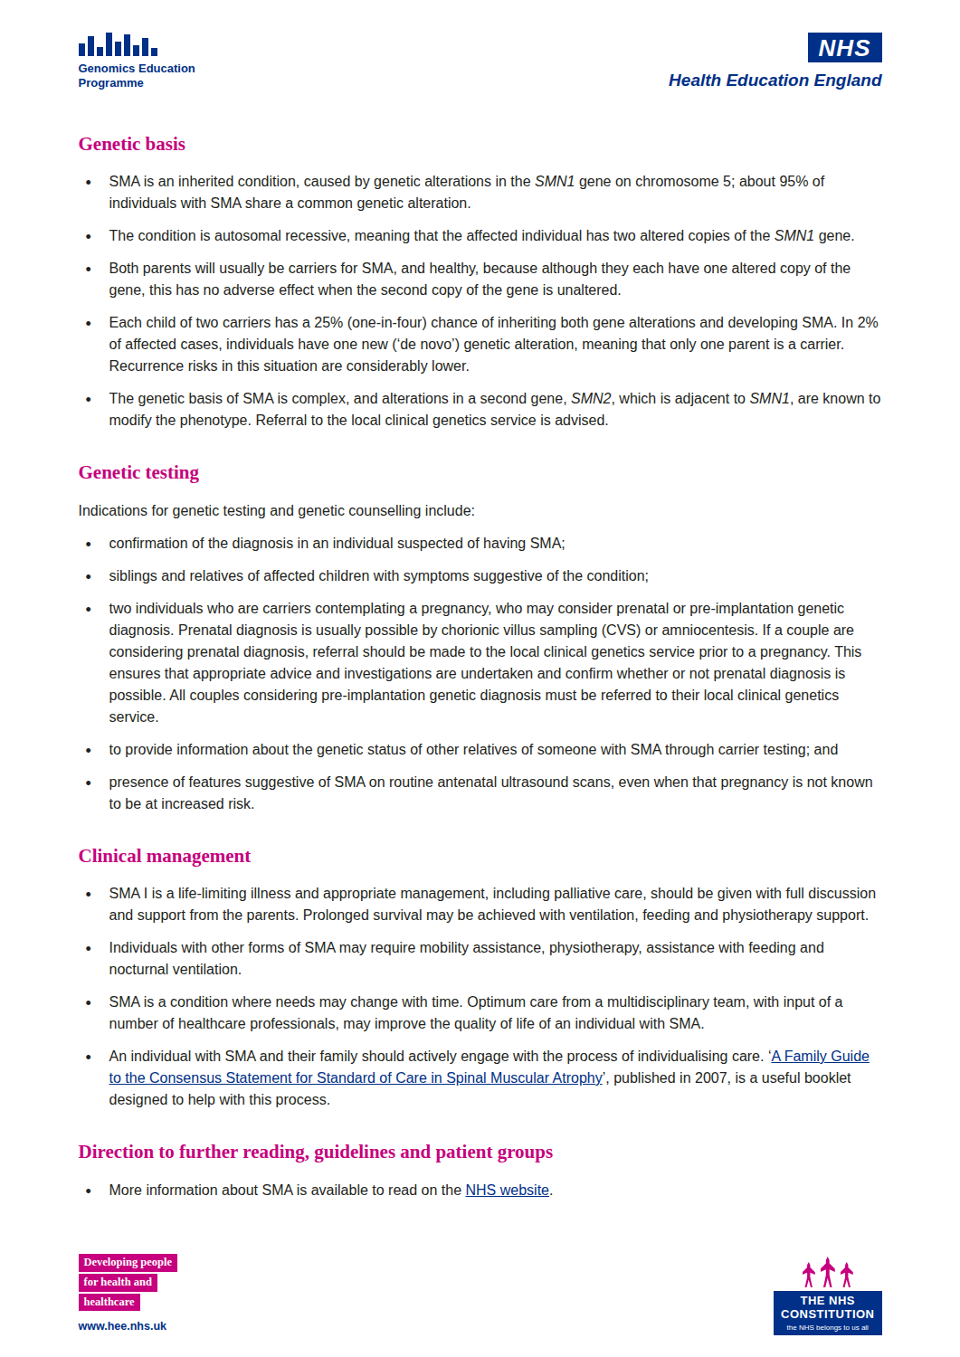Genomics Education
Programme
NHS
Health Education England
Genetic basis
SMA is an inherited condition, caused by genetic alterations in the SMN1 gene on chromosome 5; about 95% of individuals with SMA share a common genetic alteration.
The condition is autosomal recessive, meaning that the affected individual has two altered copies of the SMN1 gene.
Both parents will usually be carriers for SMA, and healthy, because although they each have one altered copy of the gene, this has no adverse effect when the second copy of the gene is unaltered.
Each child of two carriers has a 25% (one-in-four) chance of inheriting both gene alterations and developing SMA. In 2% of affected cases, individuals have one new (‘de novo’) genetic alteration, meaning that only one parent is a carrier. Recurrence risks in this situation are considerably lower.
The genetic basis of SMA is complex, and alterations in a second gene, SMN2, which is adjacent to SMN1, are known to modify the phenotype. Referral to the local clinical genetics service is advised.
Genetic testing
Indications for genetic testing and genetic counselling include:
confirmation of the diagnosis in an individual suspected of having SMA;
siblings and relatives of affected children with symptoms suggestive of the condition;
two individuals who are carriers contemplating a pregnancy, who may consider prenatal or pre-implantation genetic diagnosis. Prenatal diagnosis is usually possible by chorionic villus sampling (CVS) or amniocentesis. If a couple are considering prenatal diagnosis, referral should be made to the local clinical genetics service prior to a pregnancy. This ensures that appropriate advice and investigations are undertaken and confirm whether or not prenatal diagnosis is possible. All couples considering pre-implantation genetic diagnosis must be referred to their local clinical genetics service.
to provide information about the genetic status of other relatives of someone with SMA through carrier testing; and
presence of features suggestive of SMA on routine antenatal ultrasound scans, even when that pregnancy is not known to be at increased risk.
Clinical management
SMA I is a life-limiting illness and appropriate management, including palliative care, should be given with full discussion and support from the parents. Prolonged survival may be achieved with ventilation, feeding and physiotherapy support.
Individuals with other forms of SMA may require mobility assistance, physiotherapy, assistance with feeding and nocturnal ventilation.
SMA is a condition where needs may change with time. Optimum care from a multidisciplinary team, with input of a number of healthcare professionals, may improve the quality of life of an individual with SMA.
An individual with SMA and their family should actively engage with the process of individualising care. ‘A Family Guide to the Consensus Statement for Standard of Care in Spinal Muscular Atrophy’, published in 2007, is a useful booklet designed to help with this process.
Direction to further reading, guidelines and patient groups
More information about SMA is available to read on the NHS website.
Developing people for health and healthcare
www.hee.nhs.uk
THE NHS
CONSTITUTION the NHS belongs to us all